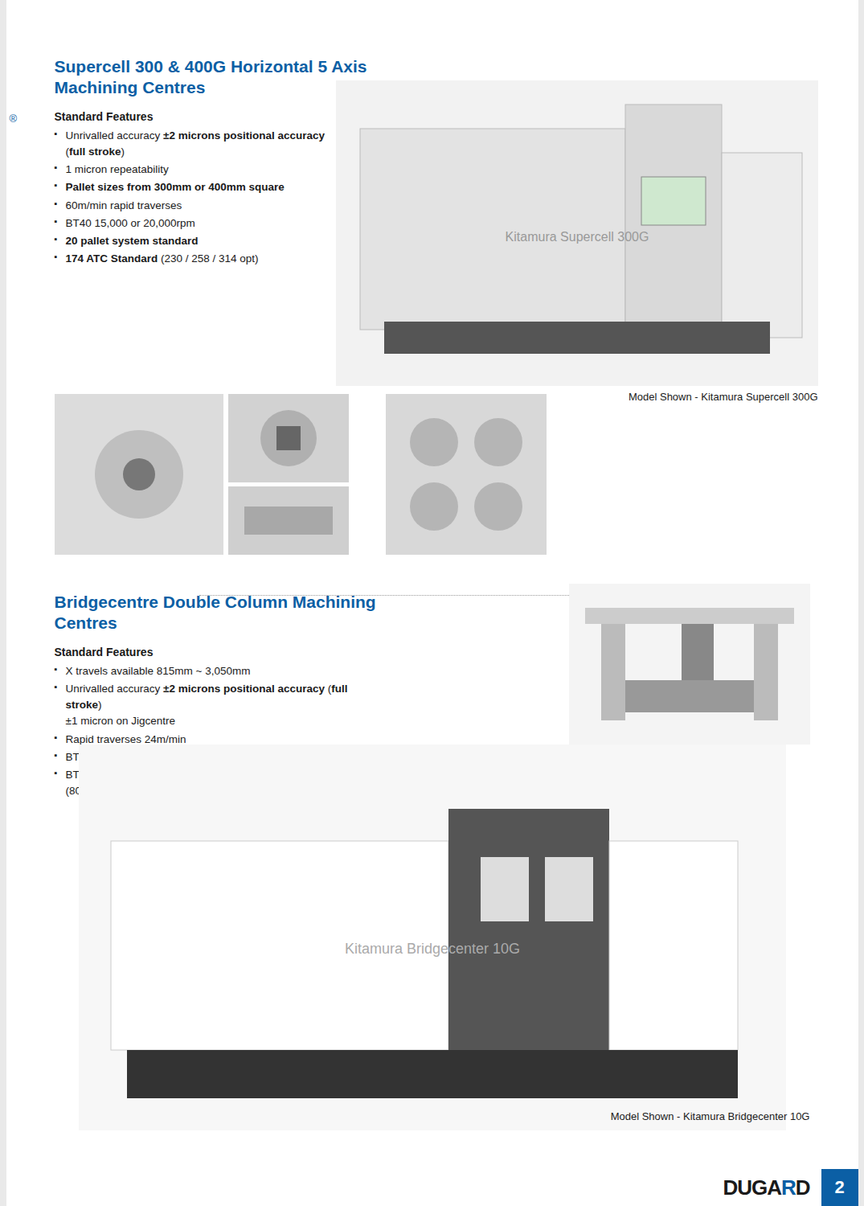®
Supercell 300 & 400G Horizontal 5 Axis Machining Centres
Standard Features
Unrivalled accuracy ±2 microns positional accuracy (full stroke)
1 micron repeatability
Pallet sizes from 300mm or 400mm square
60m/min rapid traverses
BT40 15,000 or 20,000rpm
20 pallet system standard
174 ATC Standard (230 / 258 / 314 opt)
Model Shown - Kitamura Supercell 300G
Bridgecentre Double Column Machining Centres
Standard Features
X travels available 815mm ~ 3,050mm
Unrivalled accuracy ±2 microns positional accuracy (full stroke)
±1 micron on Jigcentre
Rapid traverses 24m/min
BT40 4 range spindle - 20,000rpm
BT50 4 range spindle – 12,000rpm
(8000rpm 1000Nm torque)
Model Shown - Kitamura Bridgecenter 10G
DUGARD
2